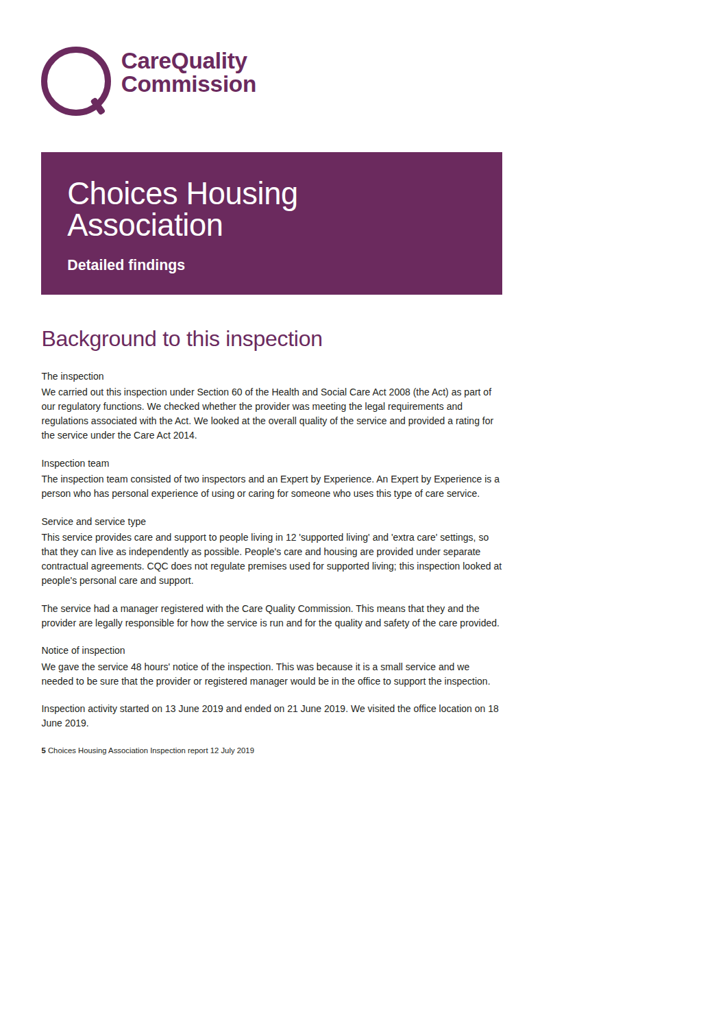Care Quality Commission
Choices Housing
Association
Detailed findings
Background to this inspection
The inspection
We carried out this inspection under Section 60 of the Health and Social Care Act 2008 (the Act) as part of our regulatory functions. We checked whether the provider was meeting the legal requirements and regulations associated with the Act. We looked at the overall quality of the service and provided a rating for the service under the Care Act 2014.
Inspection team
The inspection team consisted of two inspectors and an Expert by Experience. An Expert by Experience is a person who has personal experience of using or caring for someone who uses this type of care service.
Service and service type
This service provides care and support to people living in 12 'supported living' and 'extra care' settings, so that they can live as independently as possible. People's care and housing are provided under separate contractual agreements. CQC does not regulate premises used for supported living; this inspection looked at people's personal care and support.
The service had a manager registered with the Care Quality Commission. This means that they and the provider are legally responsible for how the service is run and for the quality and safety of the care provided.
Notice of inspection
We gave the service 48 hours' notice of the inspection. This was because it is a small service and we needed to be sure that the provider or registered manager would be in the office to support the inspection.
Inspection activity started on 13 June 2019 and ended on 21 June 2019. We visited the office location on 18 June 2019.
5 Choices Housing Association Inspection report 12 July 2019